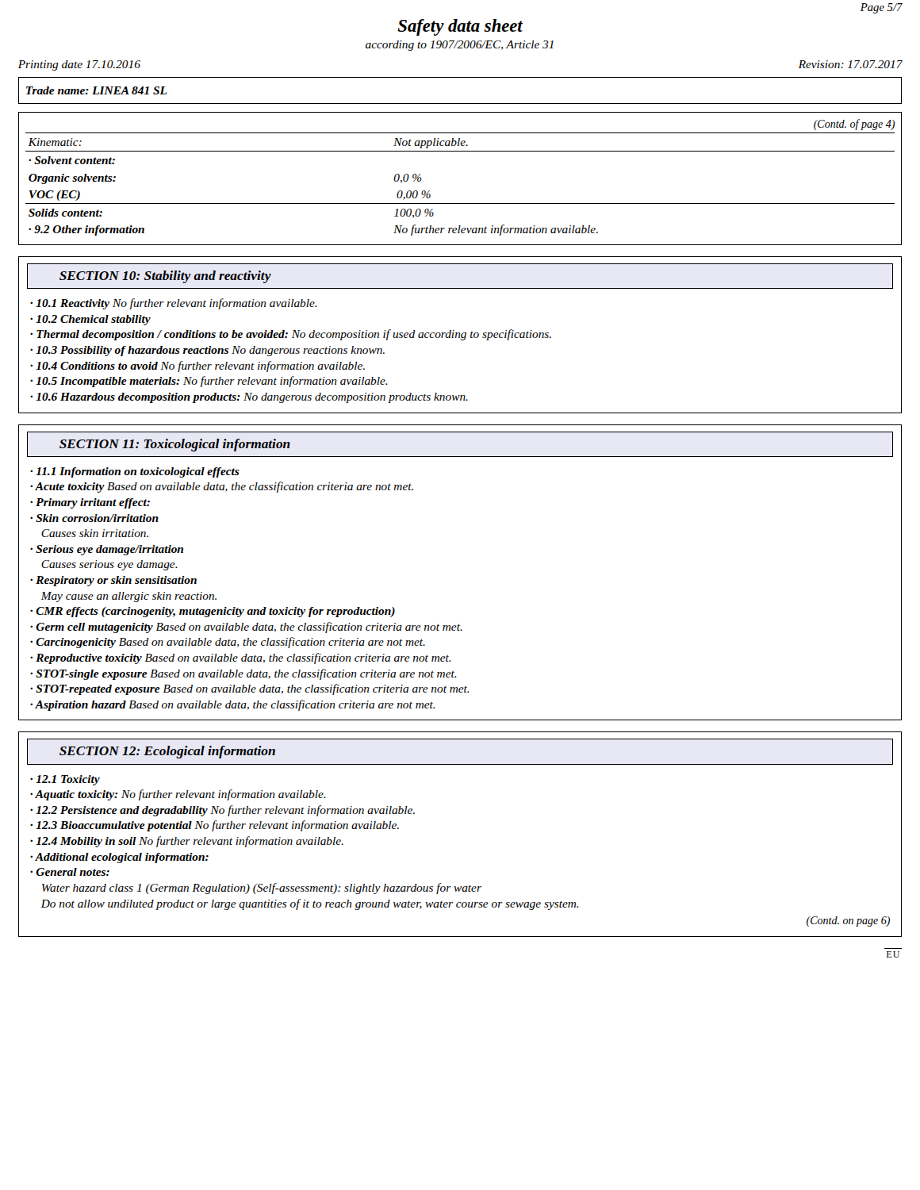Page 5/7
Safety data sheet
according to 1907/2006/EC, Article 31
Printing date 17.10.2016 Revision: 17.07.2017
Trade name: LINEA 841 SL
(Contd. of page 4)
| Kinematic: | Not applicable. |
| · Solvent content: | |
| Organic solvents: | 0,0 % |
| VOC (EC) | 0,00 % |
| Solids content: | 100,0 % |
| · 9.2 Other information | No further relevant information available. |
SECTION 10: Stability and reactivity
· 10.1 Reactivity No further relevant information available.
· 10.2 Chemical stability
· Thermal decomposition / conditions to be avoided: No decomposition if used according to specifications.
· 10.3 Possibility of hazardous reactions No dangerous reactions known.
· 10.4 Conditions to avoid No further relevant information available.
· 10.5 Incompatible materials: No further relevant information available.
· 10.6 Hazardous decomposition products: No dangerous decomposition products known.
SECTION 11: Toxicological information
· 11.1 Information on toxicological effects
· Acute toxicity Based on available data, the classification criteria are not met.
· Primary irritant effect:
· Skin corrosion/irritation
Causes skin irritation.
· Serious eye damage/irritation
Causes serious eye damage.
· Respiratory or skin sensitisation
May cause an allergic skin reaction.
· CMR effects (carcinogenity, mutagenicity and toxicity for reproduction)
· Germ cell mutagenicity Based on available data, the classification criteria are not met.
· Carcinogenicity Based on available data, the classification criteria are not met.
· Reproductive toxicity Based on available data, the classification criteria are not met.
· STOT-single exposure Based on available data, the classification criteria are not met.
· STOT-repeated exposure Based on available data, the classification criteria are not met.
· Aspiration hazard Based on available data, the classification criteria are not met.
SECTION 12: Ecological information
· 12.1 Toxicity
· Aquatic toxicity: No further relevant information available.
· 12.2 Persistence and degradability No further relevant information available.
· 12.3 Bioaccumulative potential No further relevant information available.
· 12.4 Mobility in soil No further relevant information available.
· Additional ecological information:
· General notes:
Water hazard class 1 (German Regulation) (Self-assessment): slightly hazardous for water
Do not allow undiluted product or large quantities of it to reach ground water, water course or sewage system.
(Contd. on page 6)
EU